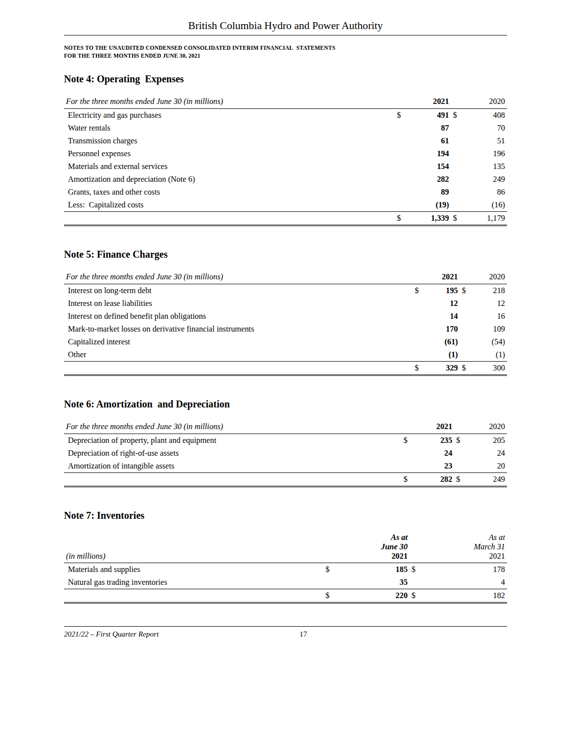British Columbia Hydro and Power Authority
NOTES TO THE UNAUDITED CONDENSED CONSOLIDATED INTERIM FINANCIAL STATEMENTS
FOR THE THREE MONTHS ENDED JUNE 30, 2021
Note 4: Operating Expenses
| For the three months ended June 30 (in millions) | | 2021 | | 2020 |
| --- | --- | --- | --- | --- |
| Electricity and gas purchases | $ | 491 | $ | 408 |
| Water rentals | | 87 | | 70 |
| Transmission charges | | 61 | | 51 |
| Personnel expenses | | 194 | | 196 |
| Materials and external services | | 154 | | 135 |
| Amortization and depreciation (Note 6) | | 282 | | 249 |
| Grants, taxes and other costs | | 89 | | 86 |
| Less: Capitalized costs | | (19) | | (16) |
| | $ | 1,339 | $ | 1,179 |
Note 5: Finance Charges
| For the three months ended June 30 (in millions) | | 2021 | | 2020 |
| --- | --- | --- | --- | --- |
| Interest on long-term debt | $ | 195 | $ | 218 |
| Interest on lease liabilities | | 12 | | 12 |
| Interest on defined benefit plan obligations | | 14 | | 16 |
| Mark-to-market losses on derivative financial instruments | | 170 | | 109 |
| Capitalized interest | | (61) | | (54) |
| Other | | (1) | | (1) |
| | $ | 329 | $ | 300 |
Note 6: Amortization and Depreciation
| For the three months ended June 30 (in millions) | | 2021 | | 2020 |
| --- | --- | --- | --- | --- |
| Depreciation of property, plant and equipment | $ | 235 | $ | 205 |
| Depreciation of right-of-use assets | | 24 | | 24 |
| Amortization of intangible assets | | 23 | | 20 |
| | $ | 282 | $ | 249 |
Note 7: Inventories
| (in millions) | | As at June 30 2021 | | As at March 31 2021 |
| --- | --- | --- | --- | --- |
| Materials and supplies | $ | 185 | $ | 178 |
| Natural gas trading inventories | | 35 | | 4 |
| | $ | 220 | $ | 182 |
2021/22 – First Quarter Report
17